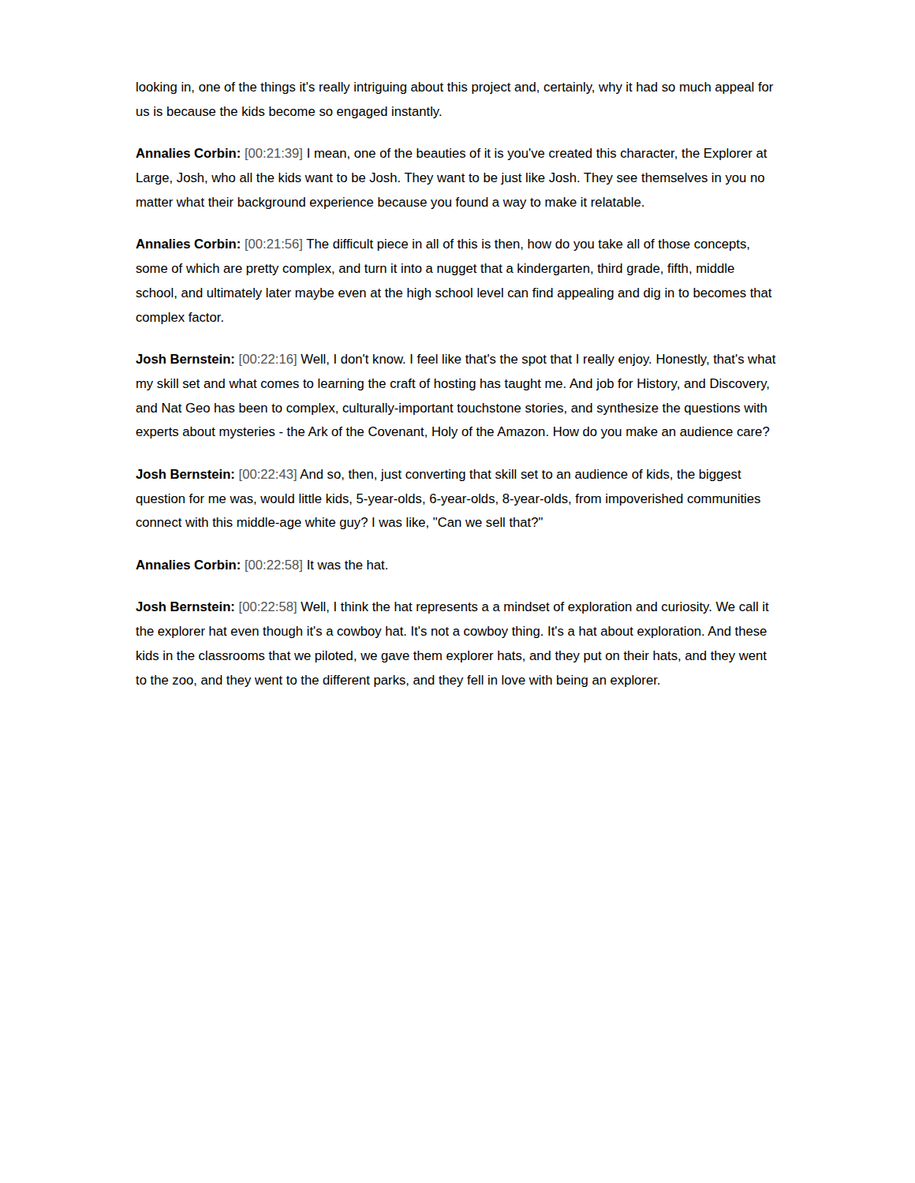looking in, one of the things it's really intriguing about this project and, certainly, why it had so much appeal for us is because the kids become so engaged instantly.
Annalies Corbin: [00:21:39] I mean, one of the beauties of it is you've created this character, the Explorer at Large, Josh, who all the kids want to be Josh. They want to be just like Josh. They see themselves in you no matter what their background experience because you found a way to make it relatable.
Annalies Corbin: [00:21:56] The difficult piece in all of this is then, how do you take all of those concepts, some of which are pretty complex, and turn it into a nugget that a kindergarten, third grade, fifth, middle school, and ultimately later maybe even at the high school level can find appealing and dig in to becomes that complex factor.
Josh Bernstein: [00:22:16] Well, I don't know. I feel like that's the spot that I really enjoy. Honestly, that's what my skill set and what comes to learning the craft of hosting has taught me. And job for History, and Discovery, and Nat Geo has been to complex, culturally-important touchstone stories, and synthesize the questions with experts about mysteries - the Ark of the Covenant, Holy of the Amazon. How do you make an audience care?
Josh Bernstein: [00:22:43] And so, then, just converting that skill set to an audience of kids, the biggest question for me was, would little kids, 5-year-olds, 6-year-olds, 8-year-olds, from impoverished communities connect with this middle-age white guy? I was like, "Can we sell that?"
Annalies Corbin: [00:22:58] It was the hat.
Josh Bernstein: [00:22:58] Well, I think the hat represents a a mindset of exploration and curiosity. We call it the explorer hat even though it's a cowboy hat. It's not a cowboy thing. It's a hat about exploration. And these kids in the classrooms that we piloted, we gave them explorer hats, and they put on their hats, and they went to the zoo, and they went to the different parks, and they fell in love with being an explorer.